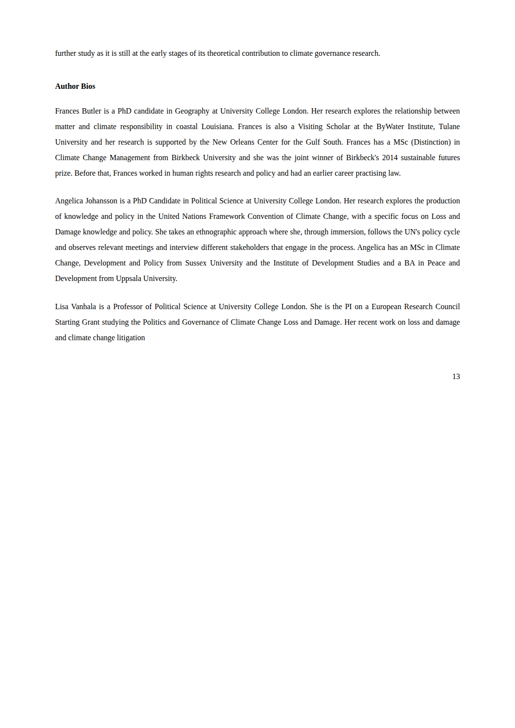further study as it is still at the early stages of its theoretical contribution to climate governance research.
Author Bios
Frances Butler is a PhD candidate in Geography at University College London. Her research explores the relationship between matter and climate responsibility in coastal Louisiana. Frances is also a Visiting Scholar at the ByWater Institute, Tulane University and her research is supported by the New Orleans Center for the Gulf South. Frances has a MSc (Distinction) in Climate Change Management from Birkbeck University and she was the joint winner of Birkbeck's 2014 sustainable futures prize. Before that, Frances worked in human rights research and policy and had an earlier career practising law.
Angelica Johansson is a PhD Candidate in Political Science at University College London. Her research explores the production of knowledge and policy in the United Nations Framework Convention of Climate Change, with a specific focus on Loss and Damage knowledge and policy. She takes an ethnographic approach where she, through immersion, follows the UN's policy cycle and observes relevant meetings and interview different stakeholders that engage in the process. Angelica has an MSc in Climate Change, Development and Policy from Sussex University and the Institute of Development Studies and a BA in Peace and Development from Uppsala University.
Lisa Vanhala is a Professor of Political Science at University College London. She is the PI on a European Research Council Starting Grant studying the Politics and Governance of Climate Change Loss and Damage. Her recent work on loss and damage and climate change litigation
13